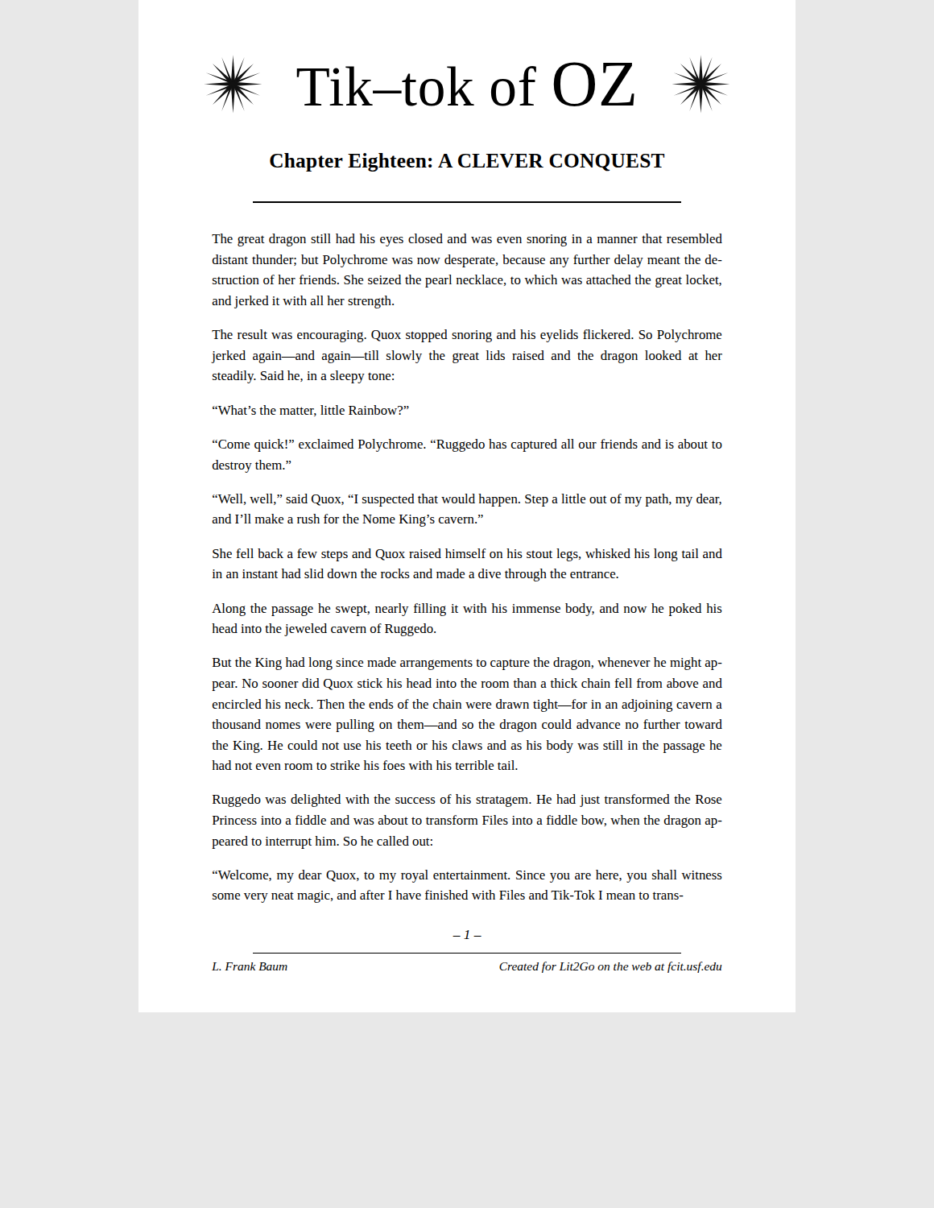Tik–tok of OZ
Chapter Eighteen: A CLEVER CONQUEST
The great dragon still had his eyes closed and was even snoring in a manner that resembled distant thunder; but Polychrome was now desperate, because any further delay meant the destruction of her friends. She seized the pearl necklace, to which was attached the great locket, and jerked it with all her strength.
The result was encouraging. Quox stopped snoring and his eyelids flickered. So Polychrome jerked again—and again—till slowly the great lids raised and the dragon looked at her steadily. Said he, in a sleepy tone:
“What’s the matter, little Rainbow?”
“Come quick!” exclaimed Polychrome. “Ruggedo has captured all our friends and is about to destroy them.”
“Well, well,” said Quox, “I suspected that would happen. Step a little out of my path, my dear, and I’ll make a rush for the Nome King’s cavern.”
She fell back a few steps and Quox raised himself on his stout legs, whisked his long tail and in an instant had slid down the rocks and made a dive through the entrance.
Along the passage he swept, nearly filling it with his immense body, and now he poked his head into the jeweled cavern of Ruggedo.
But the King had long since made arrangements to capture the dragon, whenever he might appear. No sooner did Quox stick his head into the room than a thick chain fell from above and encircled his neck. Then the ends of the chain were drawn tight—for in an adjoining cavern a thousand nomes were pulling on them—and so the dragon could advance no further toward the King. He could not use his teeth or his claws and as his body was still in the passage he had not even room to strike his foes with his terrible tail.
Ruggedo was delighted with the success of his stratagem. He had just transformed the Rose Princess into a fiddle and was about to transform Files into a fiddle bow, when the dragon appeared to interrupt him. So he called out:
“Welcome, my dear Quox, to my royal entertainment. Since you are here, you shall witness some very neat magic, and after I have finished with Files and Tik-Tok I mean to trans-
– 1 –
L. Frank Baum Created for Lit2Go on the web at fcit.usf.edu